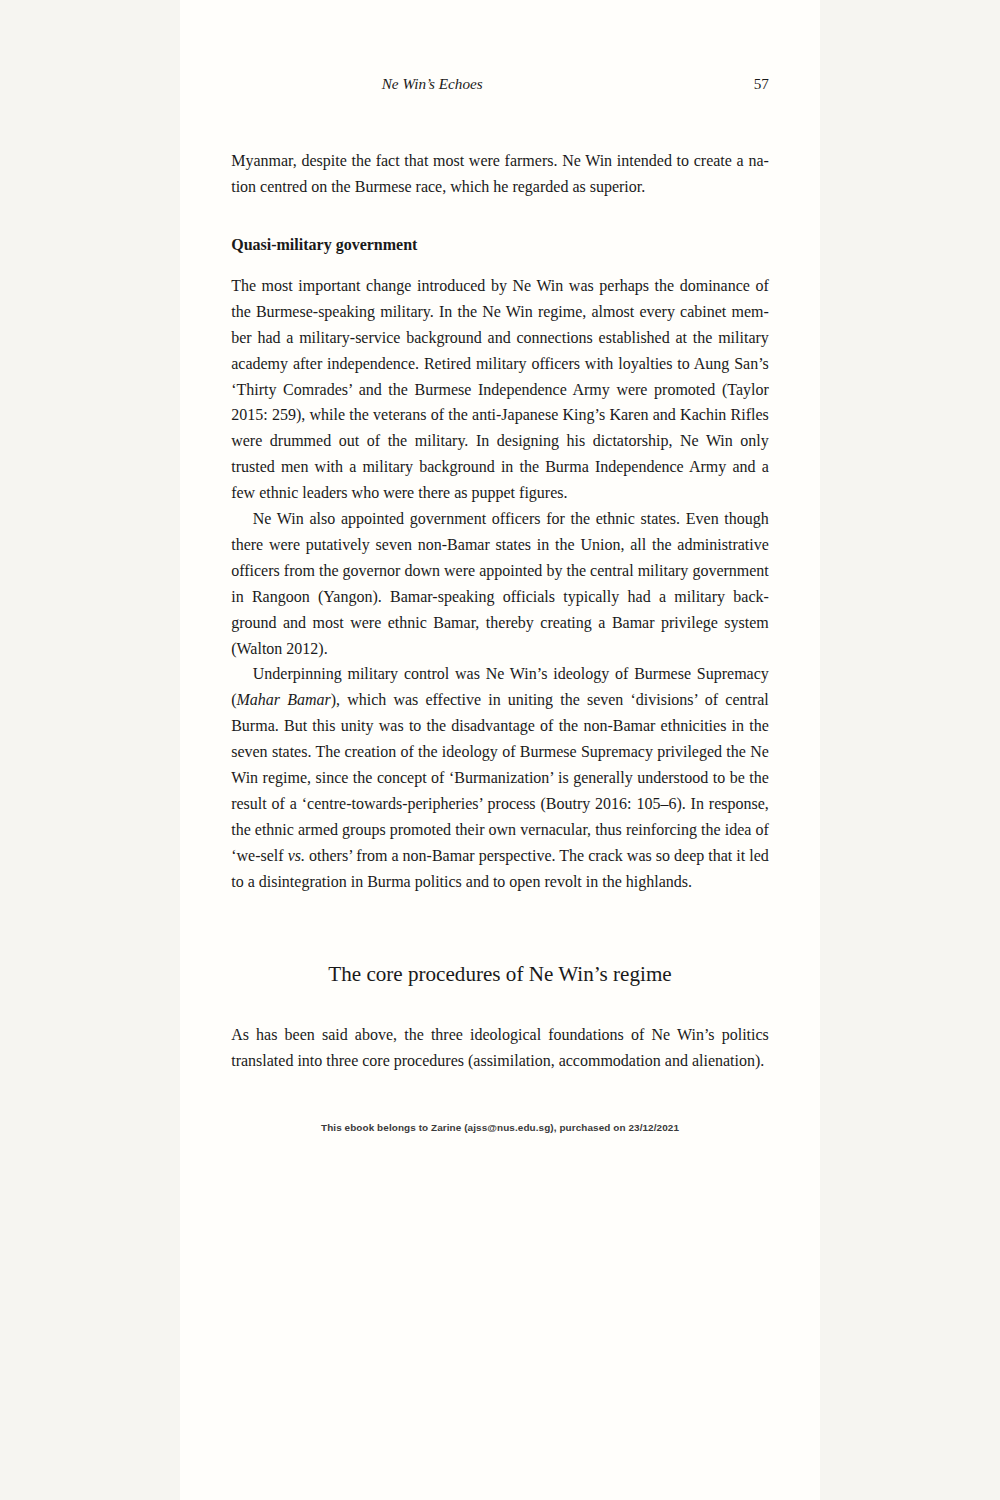Ne Win’s Echoes 57
Myanmar, despite the fact that most were farmers. Ne Win intended to create a nation centred on the Burmese race, which he regarded as superior.
Quasi-military government
The most important change introduced by Ne Win was perhaps the dominance of the Burmese-speaking military. In the Ne Win regime, almost every cabinet member had a military-service background and connections established at the military academy after independence. Retired military officers with loyalties to Aung San’s ‘Thirty Comrades’ and the Burmese Independence Army were promoted (Taylor 2015: 259), while the veterans of the anti-Japanese King’s Karen and Kachin Rifles were drummed out of the military. In designing his dictatorship, Ne Win only trusted men with a military background in the Burma Independence Army and a few ethnic leaders who were there as puppet figures.
Ne Win also appointed government officers for the ethnic states. Even though there were putatively seven non-Bamar states in the Union, all the administrative officers from the governor down were appointed by the central military government in Rangoon (Yangon). Bamar-speaking officials typically had a military background and most were ethnic Bamar, thereby creating a Bamar privilege system (Walton 2012).
Underpinning military control was Ne Win’s ideology of Burmese Supremacy (Mahar Bamar), which was effective in uniting the seven ‘divisions’ of central Burma. But this unity was to the disadvantage of the non-Bamar ethnicities in the seven states. The creation of the ideology of Burmese Supremacy privileged the Ne Win regime, since the concept of ‘Burmanization’ is generally understood to be the result of a ‘centre-towards-peripheries’ process (Boutry 2016: 105–6). In response, the ethnic armed groups promoted their own vernacular, thus reinforcing the idea of ‘we-self vs. others’ from a non-Bamar perspective. The crack was so deep that it led to a disintegration in Burma politics and to open revolt in the highlands.
The core procedures of Ne Win’s regime
As has been said above, the three ideological foundations of Ne Win’s politics translated into three core procedures (assimilation, accommodation and alienation).
This ebook belongs to Zarine (ajss@nus.edu.sg), purchased on 23/12/2021